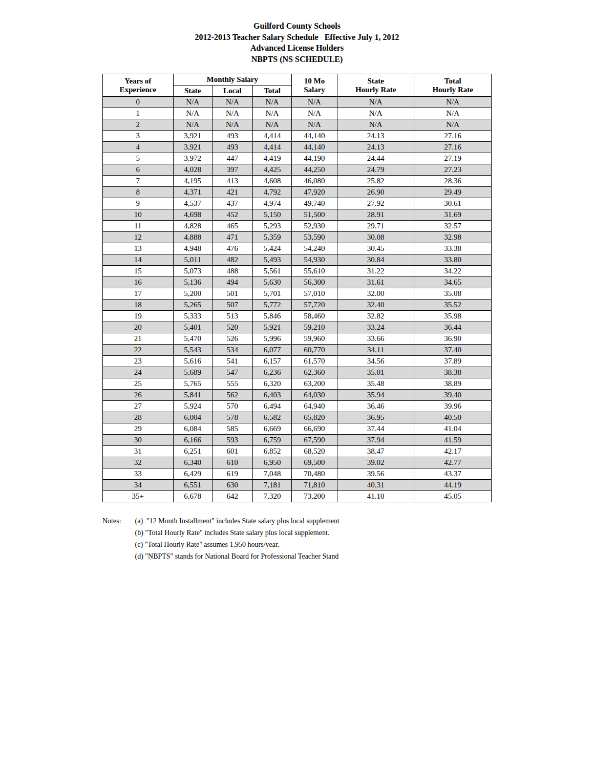Guilford County Schools 2012-2013 Teacher Salary Schedule Effective July 1, 2012 Advanced License Holders NBPTS (NS SCHEDULE)
2012-2013 Teacher Salary Schedule, Advanced License Holders, NBPTS (NS Schedule)
| Years of Experience | Monthly Salary | 10 Mo Salary | State Hourly Rate | Total Hourly Rate |
| --- | --- | --- | --- | --- |
| State | Local | Total |
| 0 | N/A | N/A | N/A | N/A | N/A | N/A |
| 1 | N/A | N/A | N/A | N/A | N/A | N/A |
| 2 | N/A | N/A | N/A | N/A | N/A | N/A |
| 3 | 3,921 | 493 | 4,414 | 44,140 | 24.13 | 27.16 |
| 4 | 3,921 | 493 | 4,414 | 44,140 | 24.13 | 27.16 |
| 5 | 3,972 | 447 | 4,419 | 44,190 | 24.44 | 27.19 |
| 6 | 4,028 | 397 | 4,425 | 44,250 | 24.79 | 27.23 |
| 7 | 4,195 | 413 | 4,608 | 46,080 | 25.82 | 28.36 |
| 8 | 4,371 | 421 | 4,792 | 47,920 | 26.90 | 29.49 |
| 9 | 4,537 | 437 | 4,974 | 49,740 | 27.92 | 30.61 |
| 10 | 4,698 | 452 | 5,150 | 51,500 | 28.91 | 31.69 |
| 11 | 4,828 | 465 | 5,293 | 52,930 | 29.71 | 32.57 |
| 12 | 4,888 | 471 | 5,359 | 53,590 | 30.08 | 32.98 |
| 13 | 4,948 | 476 | 5,424 | 54,240 | 30.45 | 33.38 |
| 14 | 5,011 | 482 | 5,493 | 54,930 | 30.84 | 33.80 |
| 15 | 5,073 | 488 | 5,561 | 55,610 | 31.22 | 34.22 |
| 16 | 5,136 | 494 | 5,630 | 56,300 | 31.61 | 34.65 |
| 17 | 5,200 | 501 | 5,701 | 57,010 | 32.00 | 35.08 |
| 18 | 5,265 | 507 | 5,772 | 57,720 | 32.40 | 35.52 |
| 19 | 5,333 | 513 | 5,846 | 58,460 | 32.82 | 35.98 |
| 20 | 5,401 | 520 | 5,921 | 59,210 | 33.24 | 36.44 |
| 21 | 5,470 | 526 | 5,996 | 59,960 | 33.66 | 36.90 |
| 22 | 5,543 | 534 | 6,077 | 60,770 | 34.11 | 37.40 |
| 23 | 5,616 | 541 | 6,157 | 61,570 | 34.56 | 37.89 |
| 24 | 5,689 | 547 | 6,236 | 62,360 | 35.01 | 38.38 |
| 25 | 5,765 | 555 | 6,320 | 63,200 | 35.48 | 38.89 |
| 26 | 5,841 | 562 | 6,403 | 64,030 | 35.94 | 39.40 |
| 27 | 5,924 | 570 | 6,494 | 64,940 | 36.46 | 39.96 |
| 28 | 6,004 | 578 | 6,582 | 65,820 | 36.95 | 40.50 |
| 29 | 6,084 | 585 | 6,669 | 66,690 | 37.44 | 41.04 |
| 30 | 6,166 | 593 | 6,759 | 67,590 | 37.94 | 41.59 |
| 31 | 6,251 | 601 | 6,852 | 68,520 | 38.47 | 42.17 |
| 32 | 6,340 | 610 | 6,950 | 69,500 | 39.02 | 42.77 |
| 33 | 6,429 | 619 | 7,048 | 70,480 | 39.56 | 43.37 |
| 34 | 6,551 | 630 | 7,181 | 71,810 | 40.31 | 44.19 |
| 35+ | 6,678 | 642 | 7,320 | 73,200 | 41.10 | 45.05 |
Notes:
(a) "12 Month Installment" includes State salary plus local supplement
(b) "Total Hourly Rate" includes State salary plus local supplement.
(c) "Total Hourly Rate" assumes 1,950 hours/year.
(d) "NBPTS" stands for National Board for Professional Teacher Stand